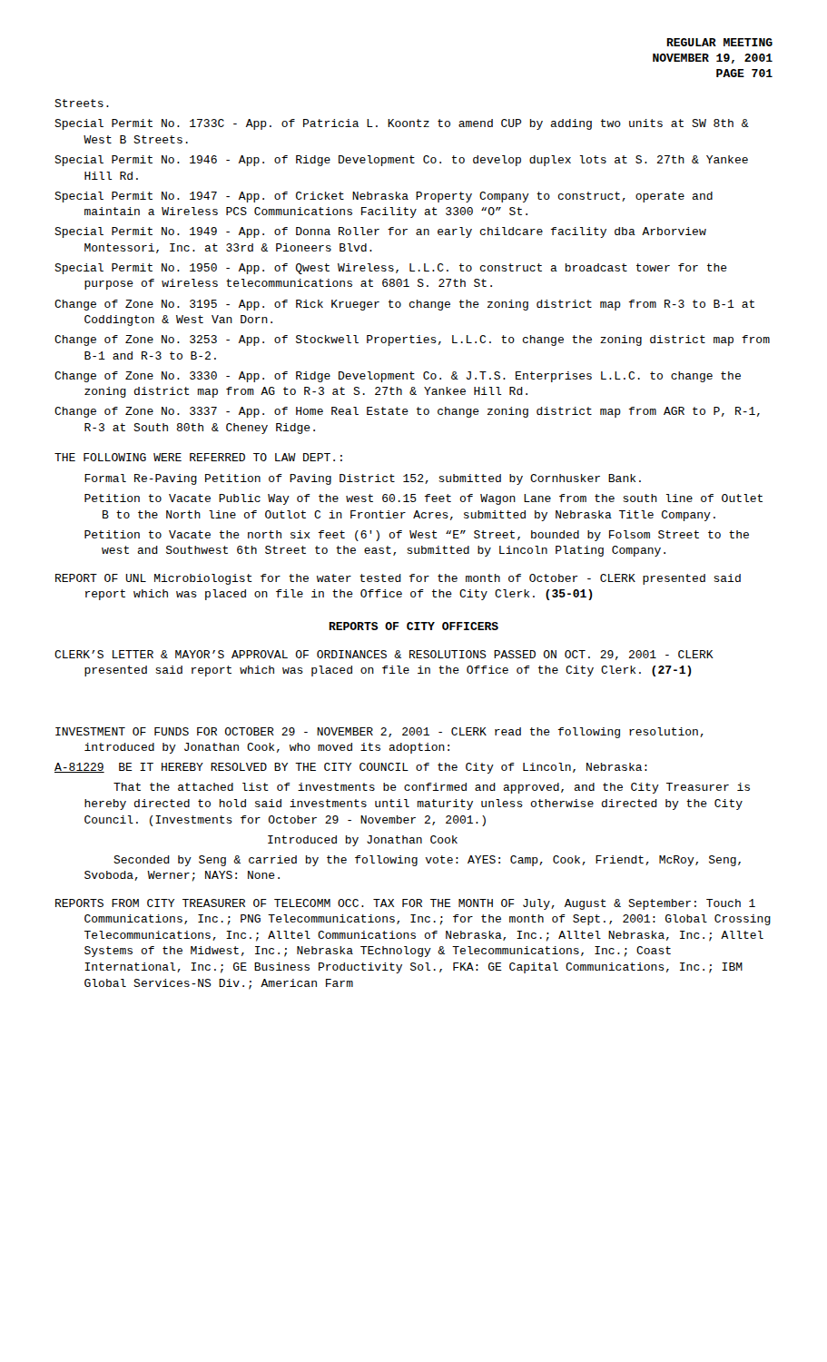REGULAR MEETING
NOVEMBER 19, 2001
PAGE 701
Streets.
Special Permit No. 1733C - App. of Patricia L. Koontz to amend CUP by adding two units at SW 8th & West B Streets.
Special Permit No. 1946 - App. of Ridge Development Co. to develop duplex lots at S. 27th & Yankee Hill Rd.
Special Permit No. 1947 - App. of Cricket Nebraska Property Company to construct, operate and maintain a Wireless PCS Communications Facility at 3300 “O” St.
Special Permit No. 1949 - App. of Donna Roller for an early childcare facility dba Arborview Montessori, Inc. at 33rd & Pioneers Blvd.
Special Permit No. 1950 - App. of Qwest Wireless, L.L.C. to construct a broadcast tower for the purpose of wireless telecommunications at 6801 S. 27th St.
Change of Zone No. 3195 - App. of Rick Krueger to change the zoning district map from R-3 to B-1 at Coddington & West Van Dorn.
Change of Zone No. 3253 - App. of Stockwell Properties, L.L.C. to change the zoning district map from B-1 and R-3 to B-2.
Change of Zone No. 3330 - App. of Ridge Development Co. & J.T.S. Enterprises L.L.C. to change the zoning district map from AG to R-3 at S. 27th & Yankee Hill Rd.
Change of Zone No. 3337 - App. of Home Real Estate to change zoning district map from AGR to P, R-1, R-3 at South 80th & Cheney Ridge.
THE FOLLOWING WERE REFERRED TO LAW DEPT.:
Formal Re-Paving Petition of Paving District 152, submitted by Cornhusker Bank.
Petition to Vacate Public Way of the west 60.15 feet of Wagon Lane from the south line of Outlet B to the North line of Outlot C in Frontier Acres, submitted by Nebraska Title Company.
Petition to Vacate the north six feet (6') of West “E” Street, bounded by Folsom Street to the west and Southwest 6th Street to the east, submitted by Lincoln Plating Company.
REPORT OF UNL Microbiologist for the water tested for the month of October - CLERK presented said report which was placed on file in the Office of the City Clerk. (35-01)
REPORTS OF CITY OFFICERS
CLERK’S LETTER & MAYOR’S APPROVAL OF ORDINANCES & RESOLUTIONS PASSED ON OCT. 29, 2001 - CLERK presented said report which was placed on file in the Office of the City Clerk. (27-1)
INVESTMENT OF FUNDS FOR OCTOBER 29 - NOVEMBER 2, 2001 - CLERK read the following resolution, introduced by Jonathan Cook, who moved its adoption:
A-81229 BE IT HEREBY RESOLVED BY THE CITY COUNCIL of the City of Lincoln, Nebraska:
That the attached list of investments be confirmed and approved, and the City Treasurer is hereby directed to hold said investments until maturity unless otherwise directed by the City Council. (Investments for October 29 - November 2, 2001.)
Introduced by Jonathan Cook
Seconded by Seng & carried by the following vote: AYES: Camp, Cook, Friendt, McRoy, Seng, Svoboda, Werner; NAYS: None.
REPORTS FROM CITY TREASURER OF TELECOMM OCC. TAX FOR THE MONTH OF July, August & September: Touch 1 Communications, Inc.; PNG Telecommunications, Inc.; for the month of Sept., 2001: Global Crossing Telecommunications, Inc.; Alltel Communications of Nebraska, Inc.; Alltel Nebraska, Inc.; Alltel Systems of the Midwest, Inc.; Nebraska TEchnology & Telecommunications, Inc.; Coast International, Inc.; GE Business Productivity Sol., FKA: GE Capital Communications, Inc.; IBM Global Services-NS Div.; American Farm